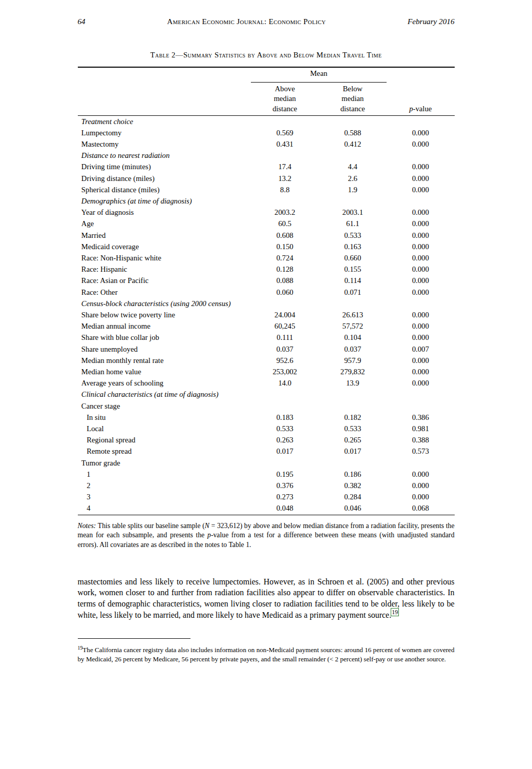64 American Economic Journal: Economic Policy February 2016
Table 2—Summary Statistics by Above and Below Median Travel Time
| | Mean | |
| --- | --- | --- |
| | Above median distance | Below median distance | p -value |
| Treatment choice |
| Lumpectomy | 0.569 | 0.588 | 0.000 |
| Mastectomy | 0.431 | 0.412 | 0.000 |
| Distance to nearest radiation |
| Driving time (minutes) | 17.4 | 4.4 | 0.000 |
| Driving distance (miles) | 13.2 | 2.6 | 0.000 |
| Spherical distance (miles) | 8.8 | 1.9 | 0.000 |
| Demographics ( at time of diagnosis ) |
| Year of diagnosis | 2003.2 | 2003.1 | 0.000 |
| Age | 60.5 | 61.1 | 0.000 |
| Married | 0.608 | 0.533 | 0.000 |
| Medicaid coverage | 0.150 | 0.163 | 0.000 |
| Race: Non-Hispanic white | 0.724 | 0.660 | 0.000 |
| Race: Hispanic | 0.128 | 0.155 | 0.000 |
| Race: Asian or Pacific | 0.088 | 0.114 | 0.000 |
| Race: Other | 0.060 | 0.071 | 0.000 |
| Census-block characteristics ( using 2000 census ) |
| Share below twice poverty line | 24.004 | 26.613 | 0.000 |
| Median annual income | 60,245 | 57,572 | 0.000 |
| Share with blue collar job | 0.111 | 0.104 | 0.000 |
| Share unemployed | 0.037 | 0.037 | 0.007 |
| Median monthly rental rate | 952.6 | 957.9 | 0.000 |
| Median home value | 253,002 | 279,832 | 0.000 |
| Average years of schooling | 14.0 | 13.9 | 0.000 |
| Clinical characteristics ( at time of diagnosis ) |
| Cancer stage | | | |
| In situ | 0.183 | 0.182 | 0.386 |
| Local | 0.533 | 0.533 | 0.981 |
| Regional spread | 0.263 | 0.265 | 0.388 |
| Remote spread | 0.017 | 0.017 | 0.573 |
| Tumor grade | | | |
| 1 | 0.195 | 0.186 | 0.000 |
| 2 | 0.376 | 0.382 | 0.000 |
| 3 | 0.273 | 0.284 | 0.000 |
| 4 | 0.048 | 0.046 | 0.068 |
Notes: This table splits our baseline sample (N = 323,612) by above and below median distance from a radiation facility, presents the mean for each subsample, and presents the p-value from a test for a difference between these means (with unadjusted standard errors). All covariates are as described in the notes to Table 1.
mastectomies and less likely to receive lumpectomies. However, as in Schroen et al. (2005) and other previous work, women closer to and further from radiation facilities also appear to differ on observable characteristics. In terms of demographic characteristics, women living closer to radiation facilities tend to be older, less likely to be white, less likely to be married, and more likely to have Medicaid as a primary payment source.19
19The California cancer registry data also includes information on non-Medicaid payment sources: around 16 percent of women are covered by Medicaid, 26 percent by Medicare, 56 percent by private payers, and the small remainder (< 2 percent) self-pay or use another source.